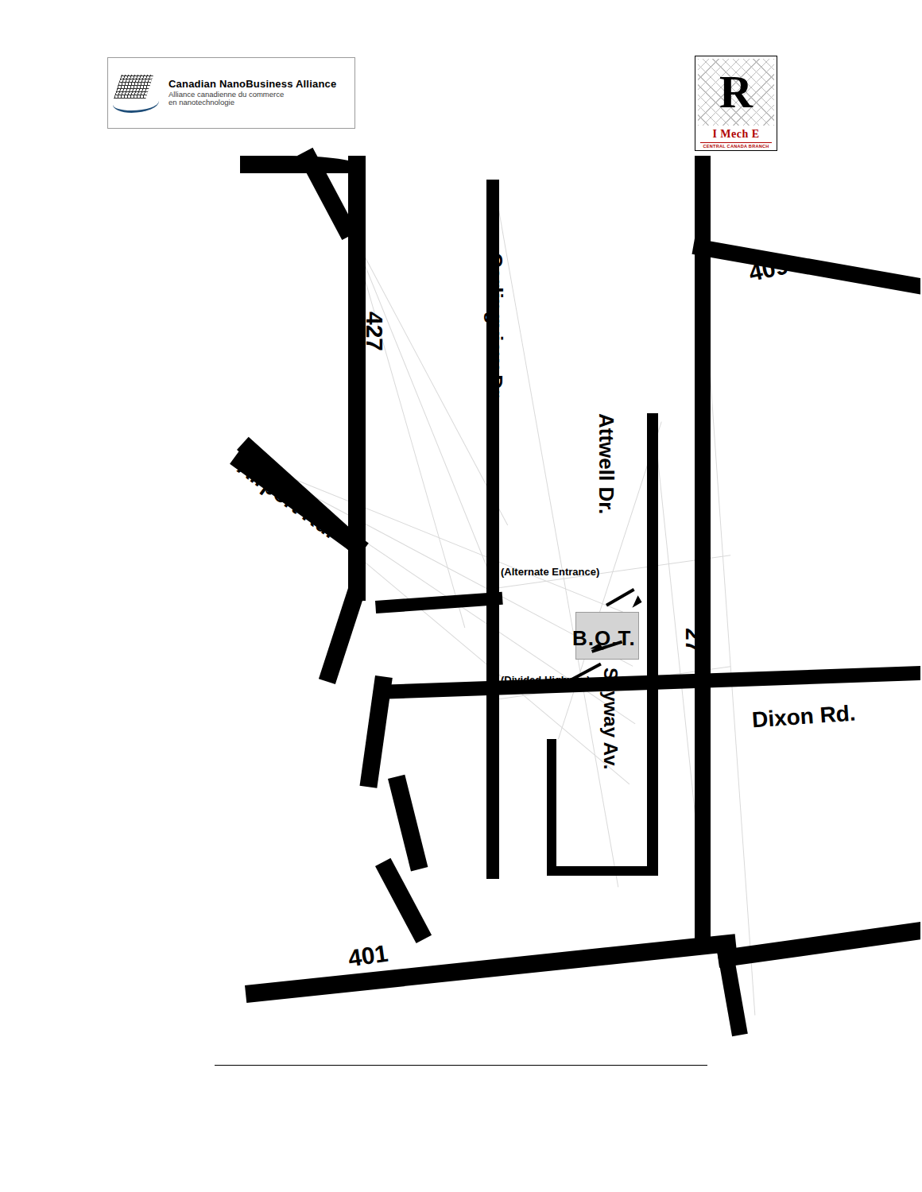Canadian NanoBusiness Alliance
Alliance canadienne du commerce
en nanotechnologie
R
I Mech E
CENTRAL CANADA BRANCH
427
Carlingview Dr.
Attwell Dr.
Skyway Av.
27
409
Airport Rd.
Dixon Rd.
401
B.O.T.
(Alternate Entrance)
(Divided Highway)